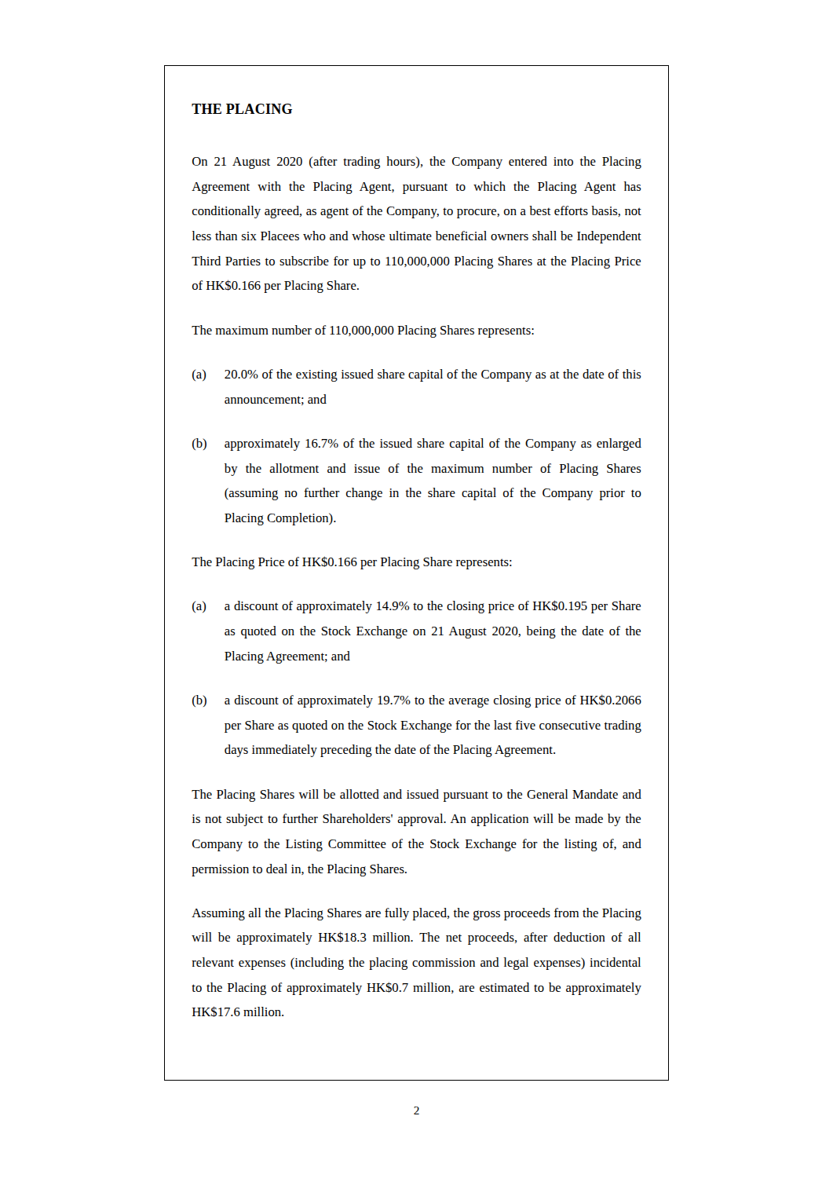THE PLACING
On 21 August 2020 (after trading hours), the Company entered into the Placing Agreement with the Placing Agent, pursuant to which the Placing Agent has conditionally agreed, as agent of the Company, to procure, on a best efforts basis, not less than six Placees who and whose ultimate beneficial owners shall be Independent Third Parties to subscribe for up to 110,000,000 Placing Shares at the Placing Price of HK$0.166 per Placing Share.
The maximum number of 110,000,000 Placing Shares represents:
(a)
20.0% of the existing issued share capital of the Company as at the date of this announcement; and
(b)
approximately 16.7% of the issued share capital of the Company as enlarged by the allotment and issue of the maximum number of Placing Shares (assuming no further change in the share capital of the Company prior to Placing Completion).
The Placing Price of HK$0.166 per Placing Share represents:
(a)
a discount of approximately 14.9% to the closing price of HK$0.195 per Share as quoted on the Stock Exchange on 21 August 2020, being the date of the Placing Agreement; and
(b)
a discount of approximately 19.7% to the average closing price of HK$0.2066 per Share as quoted on the Stock Exchange for the last five consecutive trading days immediately preceding the date of the Placing Agreement.
The Placing Shares will be allotted and issued pursuant to the General Mandate and is not subject to further Shareholders' approval. An application will be made by the Company to the Listing Committee of the Stock Exchange for the listing of, and permission to deal in, the Placing Shares.
Assuming all the Placing Shares are fully placed, the gross proceeds from the Placing will be approximately HK$18.3 million. The net proceeds, after deduction of all relevant expenses (including the placing commission and legal expenses) incidental to the Placing of approximately HK$0.7 million, are estimated to be approximately HK$17.6 million.
2